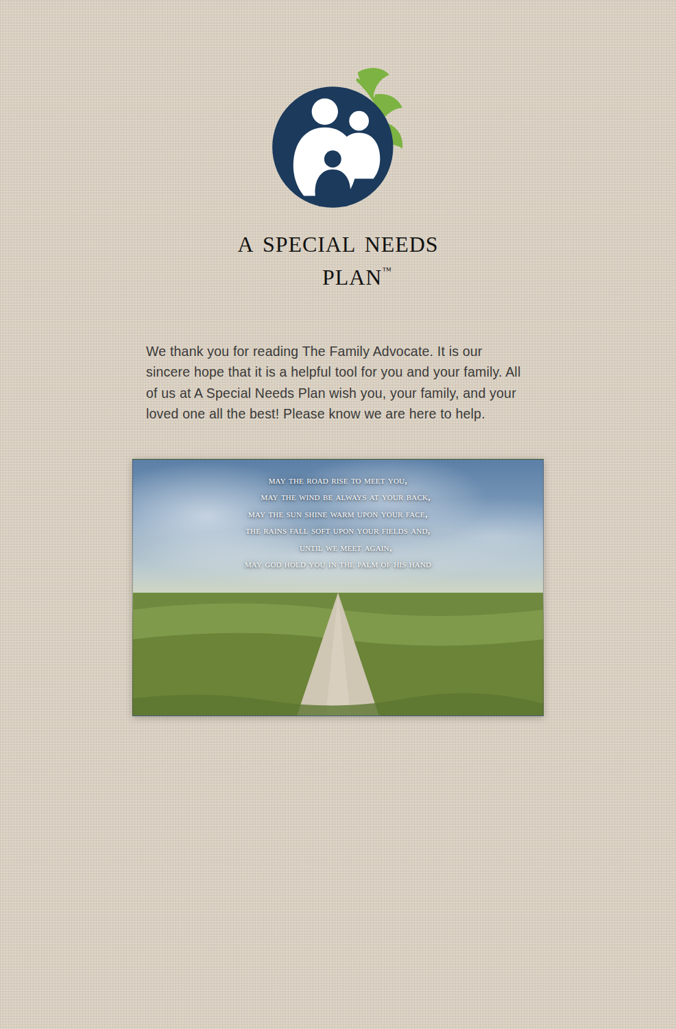A Special Needs Plan™
We thank you for reading The Family Advocate. It is our sincere hope that it is a helpful tool for you and your family. All of us at A Special Needs Plan wish you, your family, and your loved one all the best! Please know we are here to help.
May the road rise to meet you, May the wind be always at your back, May the sun shine warm upon your face, The rains fall soft upon your fields and, Until we meet again, May God hold you in the palm of His hand